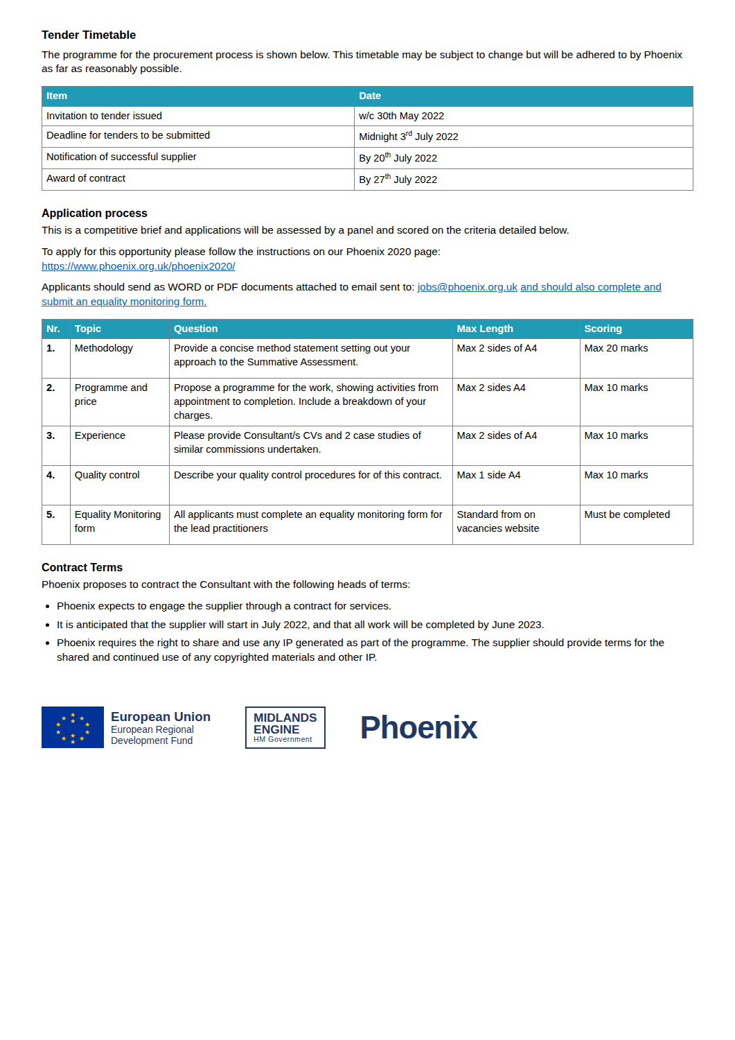Tender Timetable
The programme for the procurement process is shown below. This timetable may be subject to change but will be adhered to by Phoenix as far as reasonably possible.
| Item | Date |
| --- | --- |
| Invitation to tender issued | w/c 30th May 2022 |
| Deadline for tenders to be submitted | Midnight 3 rd July 2022 |
| Notification of successful supplier | By 20 th July 2022 |
| Award of contract | By 27 th July 2022 |
Application process
This is a competitive brief and applications will be assessed by a panel and scored on the criteria detailed below.
To apply for this opportunity please follow the instructions on our Phoenix 2020 page:
https://www.phoenix.org.uk/phoenix2020/
Applicants should send as WORD or PDF documents attached to email sent to: jobs@phoenix.org.uk and should also complete and submit an equality monitoring form.
| Nr. | Topic | Question | Max Length | Scoring |
| --- | --- | --- | --- | --- |
| 1. | Methodology | Provide a concise method statement setting out your approach to the Summative Assessment. | Max 2 sides of A4 | Max 20 marks |
| 2. | Programme and price | Propose a programme for the work, showing activities from appointment to completion. Include a breakdown of your charges. | Max 2 sides A4 | Max 10 marks |
| 3. | Experience | Please provide Consultant/s CVs and 2 case studies of similar commissions undertaken. | Max 2 sides of A4 | Max 10 marks |
| 4. | Quality control | Describe your quality control procedures for of this contract. | Max 1 side A4 | Max 10 marks |
| 5. | Equality Monitoring form | All applicants must complete an equality monitoring form for the lead practitioners | Standard from on vacancies website | Must be completed |
Contract Terms
Phoenix proposes to contract the Consultant with the following heads of terms:
Phoenix expects to engage the supplier through a contract for services.
It is anticipated that the supplier will start in July 2022, and that all work will be completed by June 2023.
Phoenix requires the right to share and use any IP generated as part of the programme. The supplier should provide terms for the shared and continued use of any copyrighted materials and other IP.
★ ★ ★ ★ ★ ★ ★ ★ ★ ★ ★ ★
European Union
European Regional
Development Fund
MIDLANDS
ENGINE HM Government
Phoenix